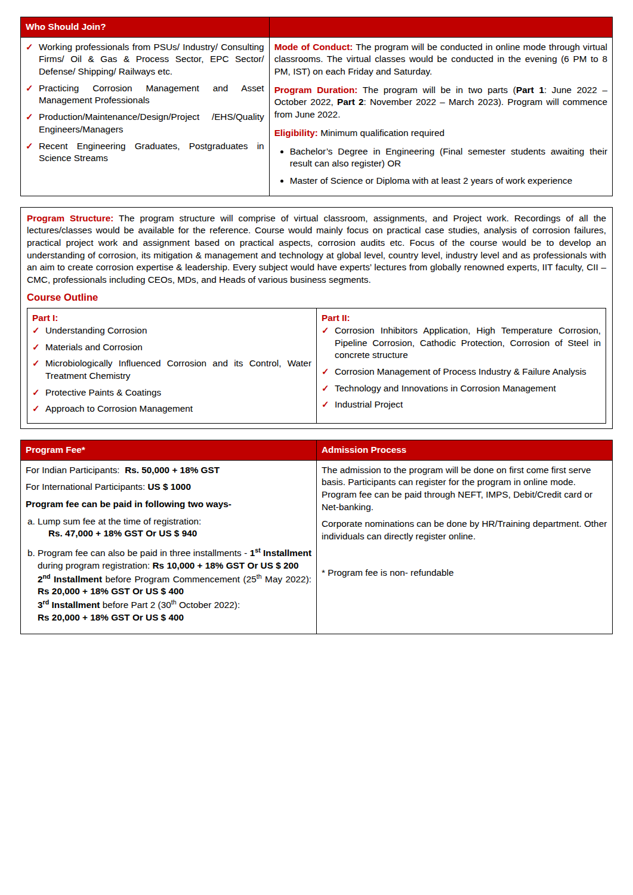| Who Should Join? | |
| --- | --- |
| Working professionals from PSUs/ Industry/ Consulting Firms/ Oil & Gas & Process Sector, EPC Sector/ Defense/ Shipping/ Railways etc. Practicing Corrosion Management and Asset Management Professionals Production/Maintenance/Design/Project /EHS/Quality Engineers/Managers Recent Engineering Graduates, Postgraduates in Science Streams | Mode of Conduct: The program will be conducted in online mode through virtual classrooms. The virtual classes would be conducted in the evening (6 PM to 8 PM, IST) on each Friday and Saturday. Program Duration: The program will be in two parts ( Part 1 : June 2022 – October 2022, Part 2 : November 2022 – March 2023). Program will commence from June 2022. Eligibility: Minimum qualification required Bachelor’s Degree in Engineering (Final semester students awaiting their result can also register) OR Master of Science or Diploma with at least 2 years of work experience |
Program Structure: The program structure will comprise of virtual classroom, assignments, and Project work. Recordings of all the lectures/classes would be available for the reference. Course would mainly focus on practical case studies, analysis of corrosion failures, practical project work and assignment based on practical aspects, corrosion audits etc. Focus of the course would be to develop an understanding of corrosion, its mitigation & management and technology at global level, country level, industry level and as professionals with an aim to create corrosion expertise & leadership. Every subject would have experts’ lectures from globally renowned experts, IIT faculty, CII – CMC, professionals including CEOs, MDs, and Heads of various business segments.
Course Outline
| Part I: Understanding Corrosion Materials and Corrosion Microbiologically Influenced Corrosion and its Control, Water Treatment Chemistry Protective Paints & Coatings Approach to Corrosion Management | Part II: Corrosion Inhibitors Application, High Temperature Corrosion, Pipeline Corrosion, Cathodic Protection, Corrosion of Steel in concrete structure Corrosion Management of Process Industry & Failure Analysis Technology and Innovations in Corrosion Management Industrial Project |
| Program Fee* | Admission Process |
| --- | --- |
| For Indian Participants: Rs. 50,000 + 18% GST For International Participants: US $ 1000 Program fee can be paid in following two ways- Lump sum fee at the time of registration: Rs. 47,000 + 18% GST Or US $ 940 Program fee can also be paid in three installments - 1 st Installment during program registration: Rs 10,000 + 18% GST Or US $ 200 2 nd Installment before Program Commencement (25 th May 2022): Rs 20,000 + 18% GST Or US $ 400 3 rd Installment before Part 2 (30 th October 2022): Rs 20,000 + 18% GST Or US $ 400 | The admission to the program will be done on first come first serve basis. Participants can register for the program in online mode. Program fee can be paid through NEFT, IMPS, Debit/Credit card or Net-banking. Corporate nominations can be done by HR/Training department. Other individuals can directly register online. * Program fee is non- refundable |